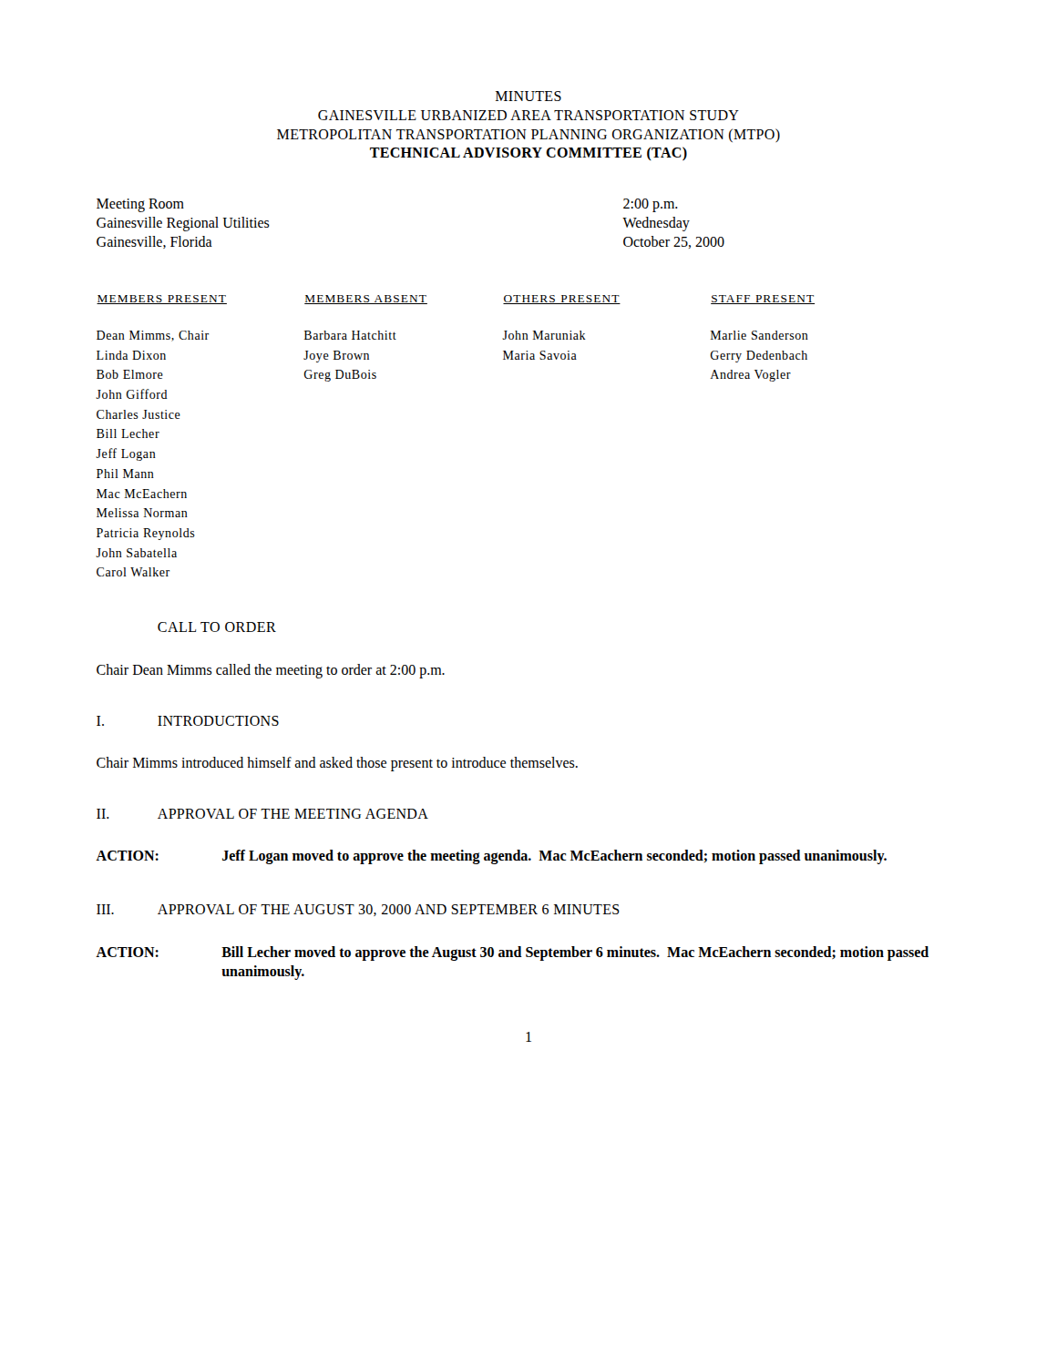MINUTES
GAINESVILLE URBANIZED AREA TRANSPORTATION STUDY
METROPOLITAN TRANSPORTATION PLANNING ORGANIZATION (MTPO)
TECHNICAL ADVISORY COMMITTEE (TAC)
| Meeting Room | 2:00 p.m. |
| Gainesville Regional Utilities | Wednesday |
| Gainesville, Florida | October 25, 2000 |
| MEMBERS PRESENT | MEMBERS ABSENT | OTHERS PRESENT | STAFF PRESENT |
| --- | --- | --- | --- |
| Dean Mimms, Chair | Barbara Hatchitt | John Maruniak | Marlie Sanderson |
| Linda Dixon | Joye Brown | Maria Savoia | Gerry Dedenbach |
| Bob Elmore | Greg DuBois | | Andrea Vogler |
| John Gifford | | | |
| Charles Justice | | | |
| Bill Lecher | | | |
| Jeff Logan | | | |
| Phil Mann | | | |
| Mac McEachern | | | |
| Melissa Norman | | | |
| Patricia Reynolds | | | |
| John Sabatella | | | |
| Carol Walker | | | |
CALL TO ORDER
Chair Dean Mimms called the meeting to order at 2:00 p.m.
| I. | INTRODUCTIONS |
Chair Mimms introduced himself and asked those present to introduce themselves.
| II. | APPROVAL OF THE MEETING AGENDA |
| ACTION: | Jeff Logan moved to approve the meeting agenda. Mac McEachern seconded; motion passed unanimously. |
| III. | APPROVAL OF THE AUGUST 30, 2000 AND SEPTEMBER 6 MINUTES |
| ACTION: | Bill Lecher moved to approve the August 30 and September 6 minutes. Mac McEachern seconded; motion passed unanimously. |
1